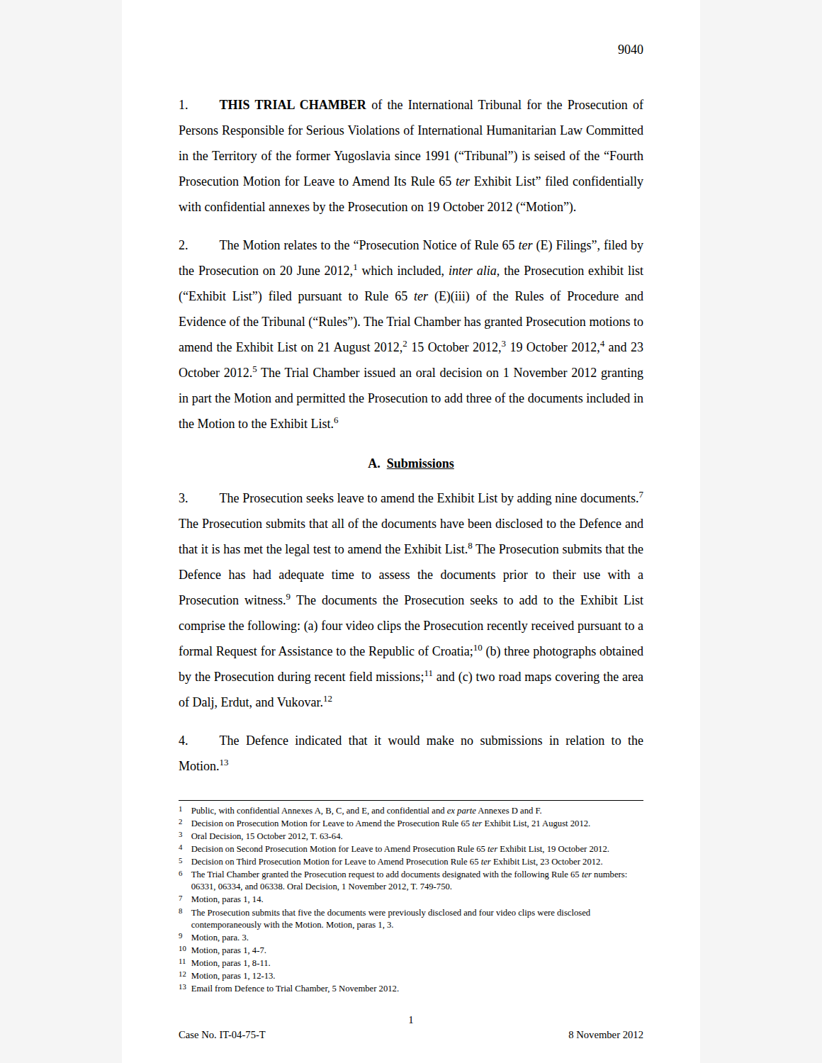9040
1. THIS TRIAL CHAMBER of the International Tribunal for the Prosecution of Persons Responsible for Serious Violations of International Humanitarian Law Committed in the Territory of the former Yugoslavia since 1991 (“Tribunal”) is seised of the “Fourth Prosecution Motion for Leave to Amend Its Rule 65 ter Exhibit List” filed confidentially with confidential annexes by the Prosecution on 19 October 2012 (“Motion”).
2. The Motion relates to the “Prosecution Notice of Rule 65 ter (E) Filings”, filed by the Prosecution on 20 June 2012,1 which included, inter alia, the Prosecution exhibit list (“Exhibit List”) filed pursuant to Rule 65 ter (E)(iii) of the Rules of Procedure and Evidence of the Tribunal (“Rules”). The Trial Chamber has granted Prosecution motions to amend the Exhibit List on 21 August 2012,2 15 October 2012,3 19 October 2012,4 and 23 October 2012.5 The Trial Chamber issued an oral decision on 1 November 2012 granting in part the Motion and permitted the Prosecution to add three of the documents included in the Motion to the Exhibit List.6
A. Submissions
3. The Prosecution seeks leave to amend the Exhibit List by adding nine documents.7 The Prosecution submits that all of the documents have been disclosed to the Defence and that it is has met the legal test to amend the Exhibit List.8 The Prosecution submits that the Defence has had adequate time to assess the documents prior to their use with a Prosecution witness.9 The documents the Prosecution seeks to add to the Exhibit List comprise the following: (a) four video clips the Prosecution recently received pursuant to a formal Request for Assistance to the Republic of Croatia;10 (b) three photographs obtained by the Prosecution during recent field missions;11 and (c) two road maps covering the area of Dalj, Erdut, and Vukovar.12
4. The Defence indicated that it would make no submissions in relation to the Motion.13
1 Public, with confidential Annexes A, B, C, and E, and confidential and ex parte Annexes D and F.
2 Decision on Prosecution Motion for Leave to Amend the Prosecution Rule 65 ter Exhibit List, 21 August 2012.
3 Oral Decision, 15 October 2012, T. 63-64.
4 Decision on Second Prosecution Motion for Leave to Amend Prosecution Rule 65 ter Exhibit List, 19 October 2012.
5 Decision on Third Prosecution Motion for Leave to Amend Prosecution Rule 65 ter Exhibit List, 23 October 2012.
6 The Trial Chamber granted the Prosecution request to add documents designated with the following Rule 65 ter numbers: 06331, 06334, and 06338. Oral Decision, 1 November 2012, T. 749-750.
7 Motion, paras 1, 14.
8 The Prosecution submits that five the documents were previously disclosed and four video clips were disclosed contemporaneously with the Motion. Motion, paras 1, 3.
9 Motion, para. 3.
10 Motion, paras 1, 4-7.
11 Motion, paras 1, 8-11.
12 Motion, paras 1, 12-13.
13 Email from Defence to Trial Chamber, 5 November 2012.
1
Case No. IT-04-75-T
8 November 2012